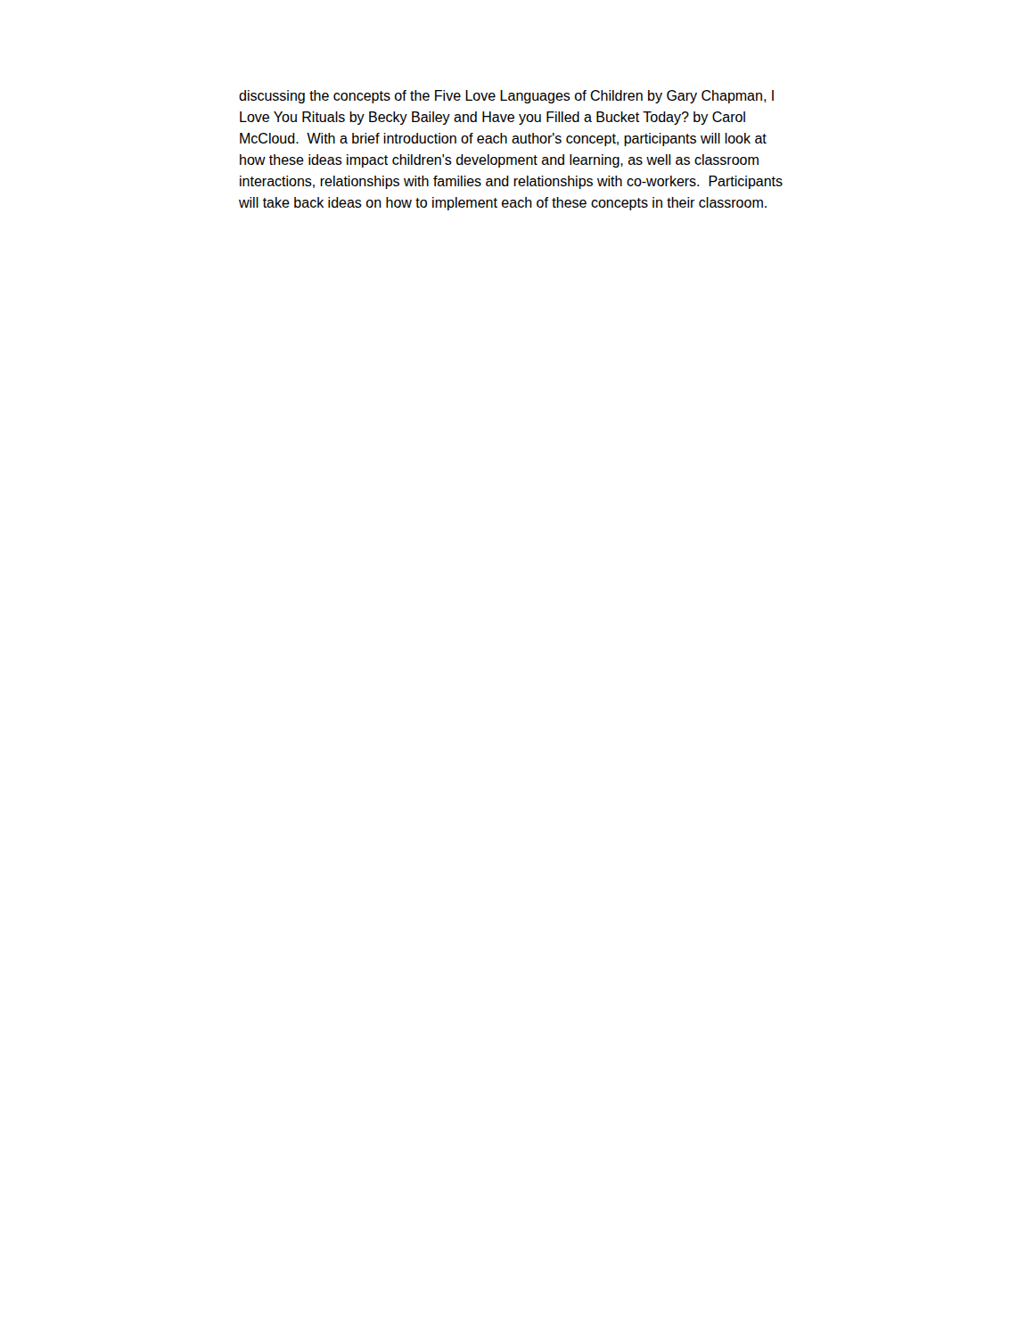discussing the concepts of the Five Love Languages of Children by Gary Chapman, I Love You Rituals by Becky Bailey and Have you Filled a Bucket Today? by Carol McCloud. With a brief introduction of each author's concept, participants will look at how these ideas impact children's development and learning, as well as classroom interactions, relationships with families and relationships with co-workers. Participants will take back ideas on how to implement each of these concepts in their classroom.